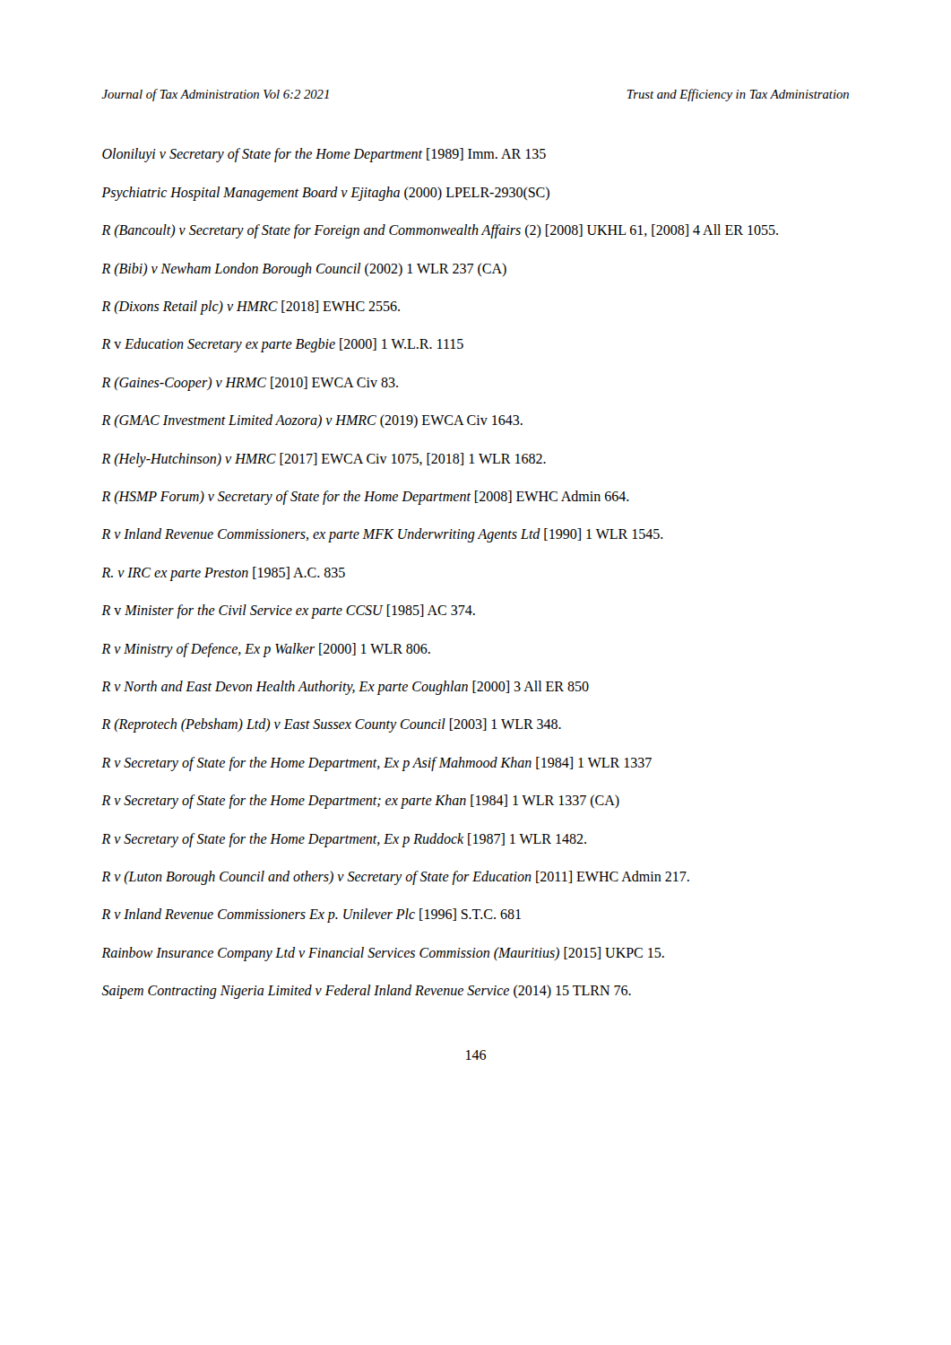Journal of Tax Administration Vol 6:2 2021 Trust and Efficiency in Tax Administration
Oloniluyi v Secretary of State for the Home Department [1989] Imm. AR 135
Psychiatric Hospital Management Board v Ejitagha (2000) LPELR-2930(SC)
R (Bancoult) v Secretary of State for Foreign and Commonwealth Affairs (2) [2008] UKHL 61, [2008] 4 All ER 1055.
R (Bibi) v Newham London Borough Council (2002) 1 WLR 237 (CA)
R (Dixons Retail plc) v HMRC [2018] EWHC 2556.
R v Education Secretary ex parte Begbie [2000] 1 W.L.R. 1115
R (Gaines-Cooper) v HRMC [2010] EWCA Civ 83.
R (GMAC Investment Limited Aozora) v HMRC (2019) EWCA Civ 1643.
R (Hely-Hutchinson) v HMRC [2017] EWCA Civ 1075, [2018] 1 WLR 1682.
R (HSMP Forum) v Secretary of State for the Home Department [2008] EWHC Admin 664.
R v Inland Revenue Commissioners, ex parte MFK Underwriting Agents Ltd [1990] 1 WLR 1545.
R. v IRC ex parte Preston [1985] A.C. 835
R v Minister for the Civil Service ex parte CCSU [1985] AC 374.
R v Ministry of Defence, Ex p Walker [2000] 1 WLR 806.
R v North and East Devon Health Authority, Ex parte Coughlan [2000] 3 All ER 850
R (Reprotech (Pebsham) Ltd) v East Sussex County Council [2003] 1 WLR 348.
R v Secretary of State for the Home Department, Ex p Asif Mahmood Khan [1984] 1 WLR 1337
R v Secretary of State for the Home Department; ex parte Khan [1984] 1 WLR 1337 (CA)
R v Secretary of State for the Home Department, Ex p Ruddock [1987] 1 WLR 1482.
R v (Luton Borough Council and others) v Secretary of State for Education [2011] EWHC Admin 217.
R v Inland Revenue Commissioners Ex p. Unilever Plc [1996] S.T.C. 681
Rainbow Insurance Company Ltd v Financial Services Commission (Mauritius) [2015] UKPC 15.
Saipem Contracting Nigeria Limited v Federal Inland Revenue Service (2014) 15 TLRN 76.
146